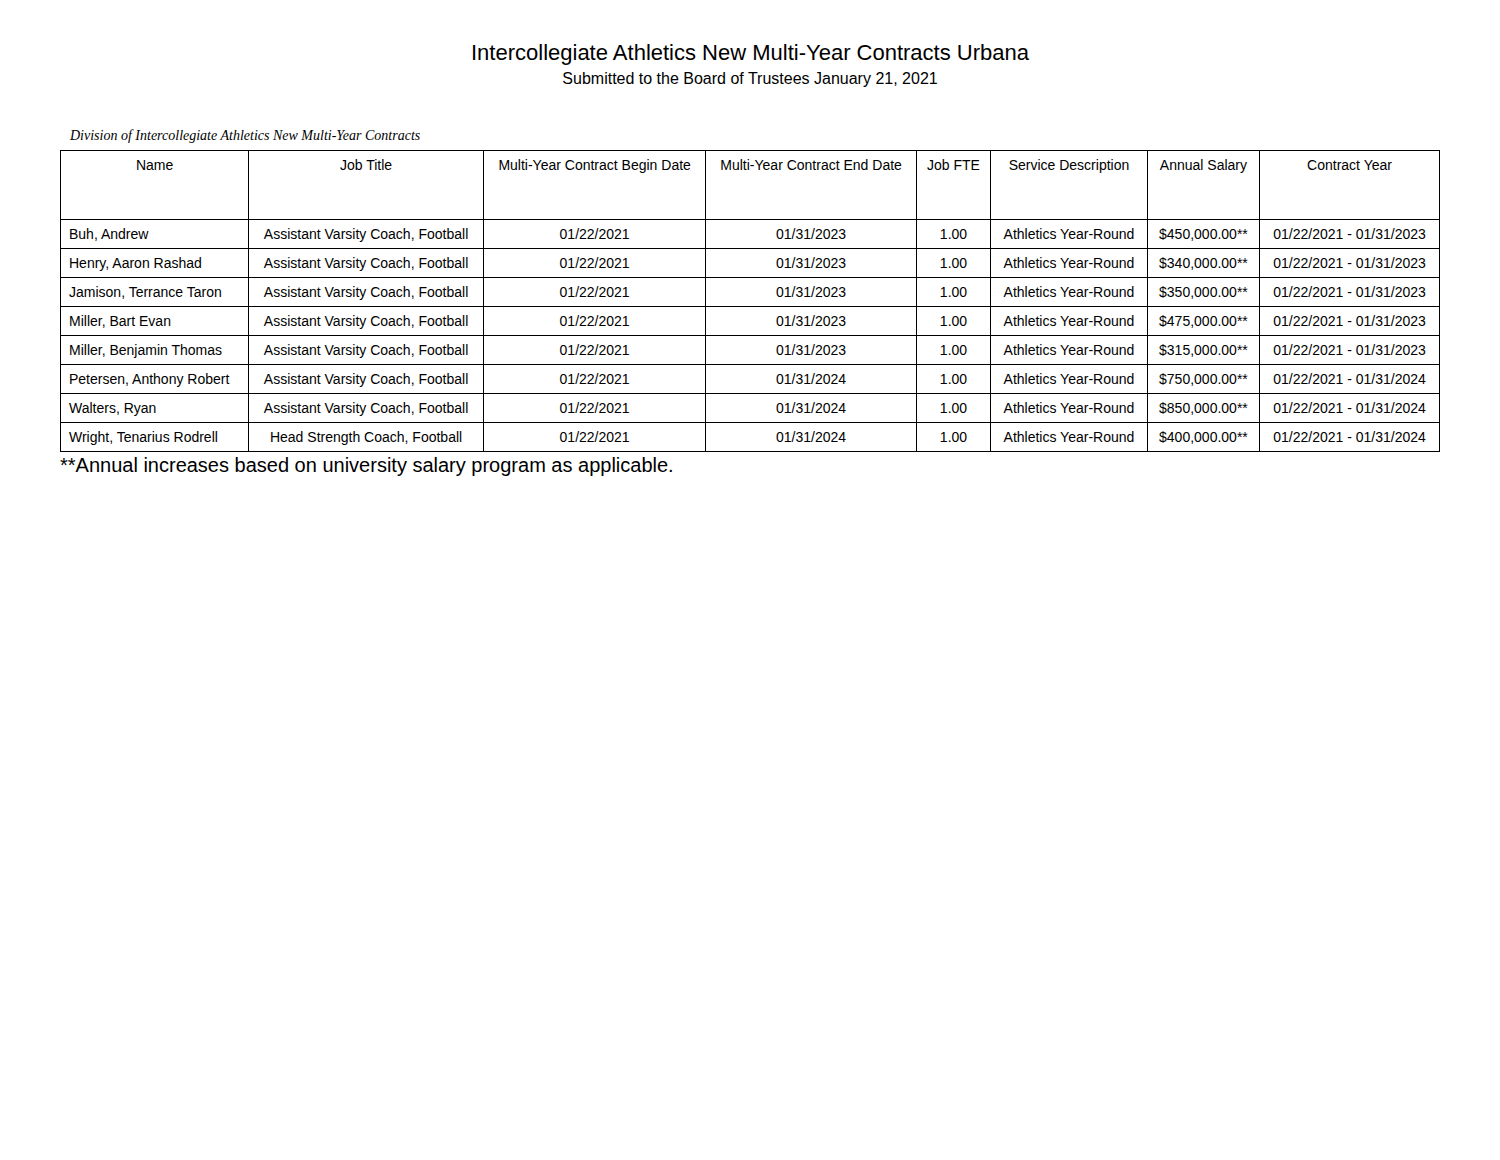Intercollegiate Athletics New Multi-Year Contracts Urbana
Submitted to the Board of Trustees January 21, 2021
Division of Intercollegiate Athletics New Multi-Year Contracts
| Name | Job Title | Multi-Year Contract Begin Date | Multi-Year Contract End Date | Job FTE | Service Description | Annual Salary | Contract Year |
| --- | --- | --- | --- | --- | --- | --- | --- |
| Buh, Andrew | Assistant Varsity Coach, Football | 01/22/2021 | 01/31/2023 | 1.00 | Athletics Year-Round | $450,000.00** | 01/22/2021 - 01/31/2023 |
| Henry, Aaron Rashad | Assistant Varsity Coach, Football | 01/22/2021 | 01/31/2023 | 1.00 | Athletics Year-Round | $340,000.00** | 01/22/2021 - 01/31/2023 |
| Jamison, Terrance Taron | Assistant Varsity Coach, Football | 01/22/2021 | 01/31/2023 | 1.00 | Athletics Year-Round | $350,000.00** | 01/22/2021 - 01/31/2023 |
| Miller, Bart Evan | Assistant Varsity Coach, Football | 01/22/2021 | 01/31/2023 | 1.00 | Athletics Year-Round | $475,000.00** | 01/22/2021 - 01/31/2023 |
| Miller, Benjamin Thomas | Assistant Varsity Coach, Football | 01/22/2021 | 01/31/2023 | 1.00 | Athletics Year-Round | $315,000.00** | 01/22/2021 - 01/31/2023 |
| Petersen, Anthony Robert | Assistant Varsity Coach, Football | 01/22/2021 | 01/31/2024 | 1.00 | Athletics Year-Round | $750,000.00** | 01/22/2021 - 01/31/2024 |
| Walters, Ryan | Assistant Varsity Coach, Football | 01/22/2021 | 01/31/2024 | 1.00 | Athletics Year-Round | $850,000.00** | 01/22/2021 - 01/31/2024 |
| Wright, Tenarius Rodrell | Head Strength Coach, Football | 01/22/2021 | 01/31/2024 | 1.00 | Athletics Year-Round | $400,000.00** | 01/22/2021 - 01/31/2024 |
**Annual increases based on university salary program as applicable.